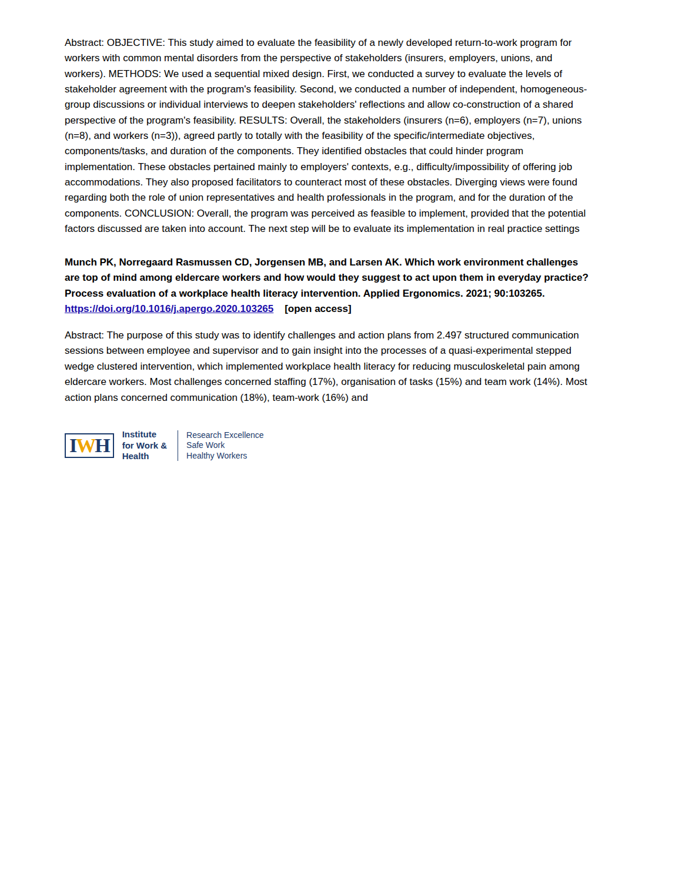Abstract: OBJECTIVE: This study aimed to evaluate the feasibility of a newly developed return-to-work program for workers with common mental disorders from the perspective of stakeholders (insurers, employers, unions, and workers). METHODS: We used a sequential mixed design. First, we conducted a survey to evaluate the levels of stakeholder agreement with the program's feasibility. Second, we conducted a number of independent, homogeneous-group discussions or individual interviews to deepen stakeholders' reflections and allow co-construction of a shared perspective of the program's feasibility. RESULTS: Overall, the stakeholders (insurers (n=6), employers (n=7), unions (n=8), and workers (n=3)), agreed partly to totally with the feasibility of the specific/intermediate objectives, components/tasks, and duration of the components. They identified obstacles that could hinder program implementation. These obstacles pertained mainly to employers' contexts, e.g., difficulty/impossibility of offering job accommodations. They also proposed facilitators to counteract most of these obstacles. Diverging views were found regarding both the role of union representatives and health professionals in the program, and for the duration of the components. CONCLUSION: Overall, the program was perceived as feasible to implement, provided that the potential factors discussed are taken into account. The next step will be to evaluate its implementation in real practice settings
Munch PK, Norregaard Rasmussen CD, Jorgensen MB, and Larsen AK. Which work environment challenges are top of mind among eldercare workers and how would they suggest to act upon them in everyday practice? Process evaluation of a workplace health literacy intervention. Applied Ergonomics. 2021; 90:103265.
https://doi.org/10.1016/j.apergo.2020.103265 [open access]
Abstract: The purpose of this study was to identify challenges and action plans from 2.497 structured communication sessions between employee and supervisor and to gain insight into the processes of a quasi-experimental stepped wedge clustered intervention, which implemented workplace health literacy for reducing musculoskeletal pain among eldercare workers. Most challenges concerned staffing (17%), organisation of tasks (15%) and team work (14%). Most action plans concerned communication (18%), team-work (16%) and
IWH
Institute
for Work &
Health
Research Excellence
Safe Work
Healthy Workers